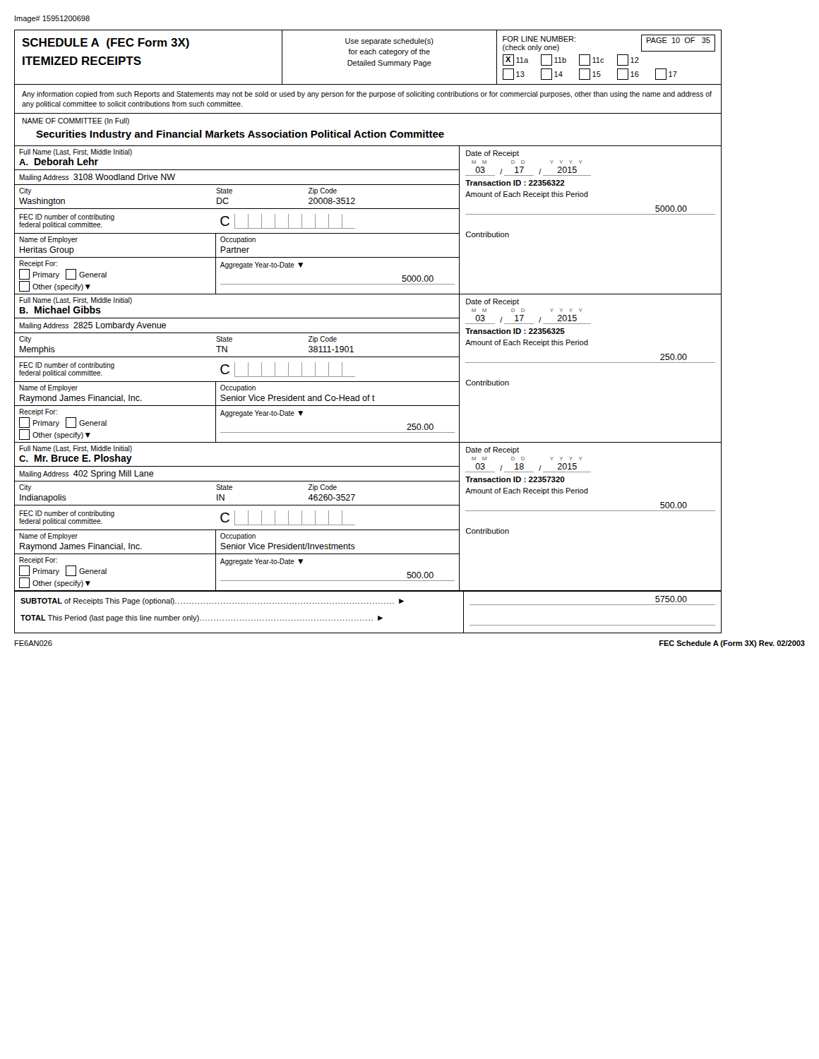Image# 15951200698
SCHEDULE A (FEC Form 3X)
ITEMIZED RECEIPTS
Use separate schedule(s)
for each category of the
Detailed Summary Page
FOR LINE NUMBER:
(check only one)
PAGE 10 OF 35
X11a
11b
11c
12
13
14
15
16
17
Any information copied from such Reports and Statements may not be sold or used by any person for the purpose of soliciting contributions or for commercial purposes, other than using the name and address of any political committee to solicit contributions from such committee.
NAME OF COMMITTEE (In Full)
Securities Industry and Financial Markets Association Political Action Committee
Full Name (Last, First, Middle Initial)
A. Deborah Lehr
Mailing Address 3108 Woodland Drive NW
City
Washington
State
DC
Zip Code
20008-3512
FEC ID number of contributing
federal political committee.
C
Name of Employer
Heritas Group
Occupation
Partner
Receipt For:
Primary General
Other (specify) ▼
Aggregate Year-to-Date ▼
5000.00
Date of Receipt
M M
03
/
D D
17
/
Y Y Y Y
2015
Transaction ID : 22356322
Amount of Each Receipt this Period
5000.00
Contribution
Full Name (Last, First, Middle Initial)
B. Michael Gibbs
Mailing Address 2825 Lombardy Avenue
City
Memphis
State
TN
Zip Code
38111-1901
FEC ID number of contributing
federal political committee.
C
Name of Employer
Raymond James Financial, Inc.
Occupation
Senior Vice President and Co-Head of t
Receipt For:
Primary General
Other (specify) ▼
Aggregate Year-to-Date ▼
250.00
Date of Receipt
M M
03
/
D D
17
/
Y Y Y Y
2015
Transaction ID : 22356325
Amount of Each Receipt this Period
250.00
Contribution
Full Name (Last, First, Middle Initial)
C. Mr. Bruce E. Ploshay
Mailing Address 402 Spring Mill Lane
City
Indianapolis
State
IN
Zip Code
46260-3527
FEC ID number of contributing
federal political committee.
C
Name of Employer
Raymond James Financial, Inc.
Occupation
Senior Vice President/Investments
Receipt For:
Primary General
Other (specify) ▼
Aggregate Year-to-Date ▼
500.00
Date of Receipt
M M
03
/
D D
18
/
Y Y Y Y
2015
Transaction ID : 22357320
Amount of Each Receipt this Period
500.00
Contribution
SUBTOTAL of Receipts This Page (optional)............................................................................. ►
TOTAL This Period (last page this line number only)............................................................. ►
5750.00
FE6AN026
FEC Schedule A (Form 3X) Rev. 02/2003